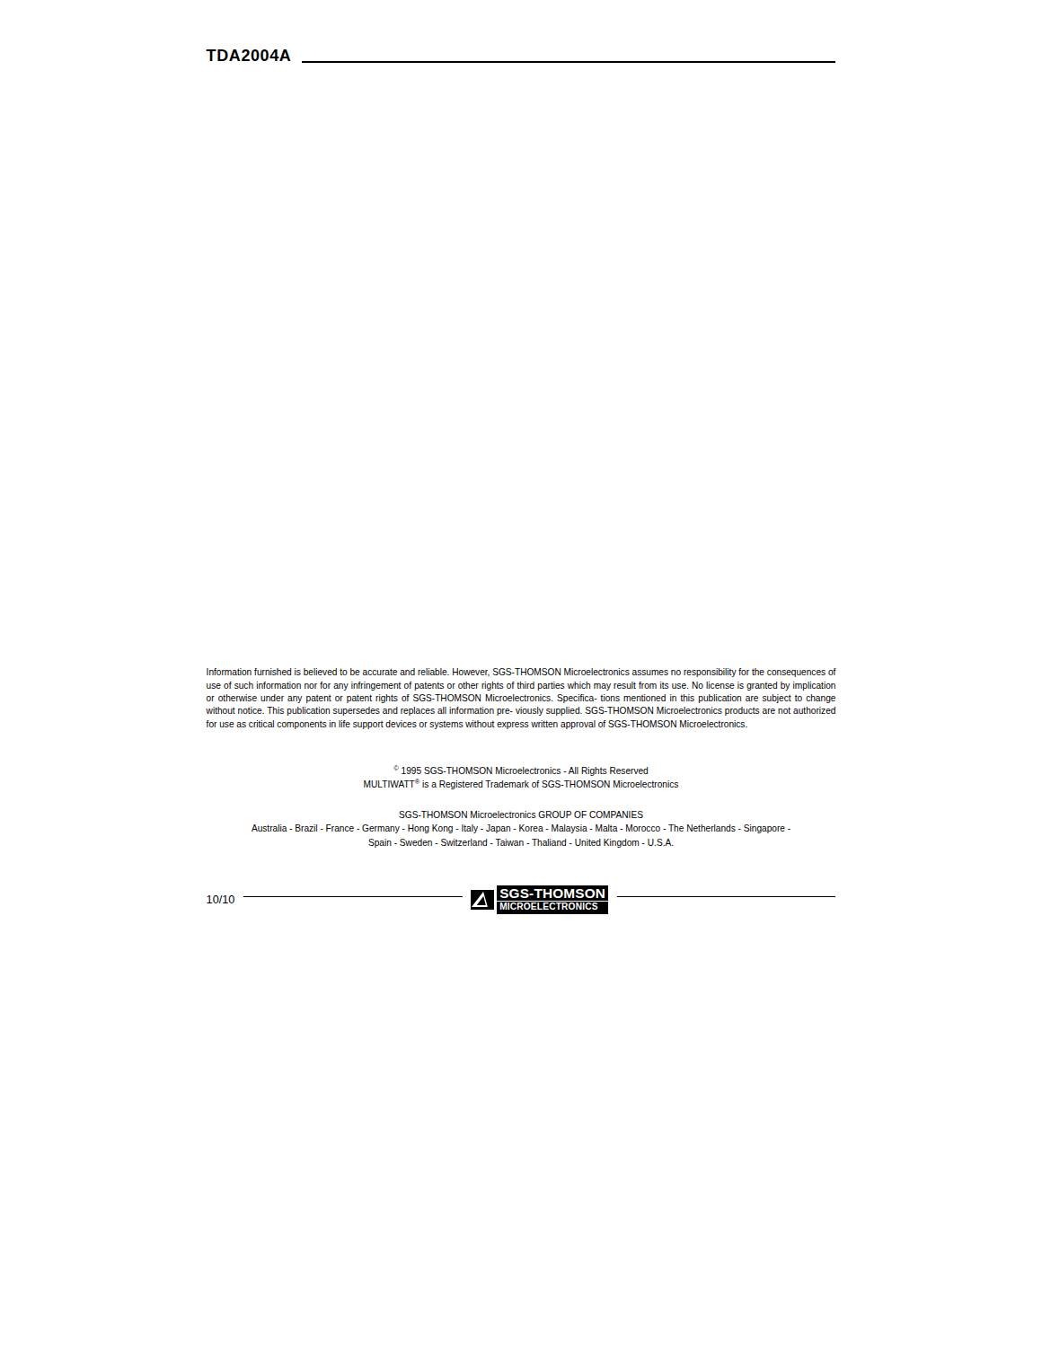TDA2004A
Information furnished is believed to be accurate and reliable. However, SGS-THOMSON Microelectronics assumes no responsibility for the consequences of use of such information nor for any infringement of patents or other rights of third parties which may result from its use. No license is granted by implication or otherwise under any patent or patent rights of SGS-THOMSON Microelectronics. Specifica- tions mentioned in this publication are subject to change without notice. This publication supersedes and replaces all information pre- viously supplied. SGS-THOMSON Microelectronics products are not authorized for use as critical components in life support devices or systems without express written approval of SGS-THOMSON Microelectronics.
© 1995 SGS-THOMSON Microelectronics - All Rights Reserved
MULTIWATT® is a Registered Trademark of SGS-THOMSON Microelectronics
SGS-THOMSON Microelectronics GROUP OF COMPANIES
Australia - Brazil - France - Germany - Hong Kong - Italy - Japan - Korea - Malaysia - Malta - Morocco - The Netherlands - Singapore -
Spain - Sweden - Switzerland - Taiwan - Thaliand - United Kingdom - U.S.A.
10/10
SGS-THOMSON
MICROELECTRONICS